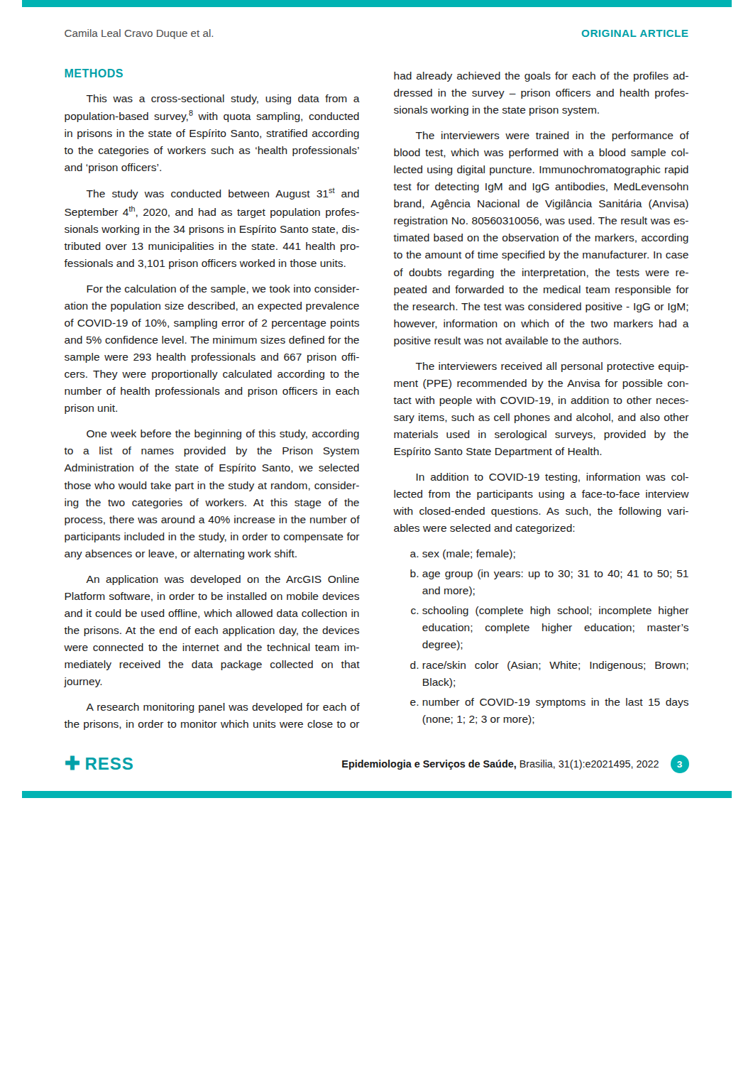Camila Leal Cravo Duque et al.
ORIGINAL ARTICLE
METHODS
This was a cross-sectional study, using data from a population-based survey,8 with quota sampling, conducted in prisons in the state of Espírito Santo, stratified according to the categories of workers such as ‘health professionals’ and ‘prison officers’.
The study was conducted between August 31st and September 4th, 2020, and had as target population professionals working in the 34 prisons in Espírito Santo state, distributed over 13 municipalities in the state. 441 health professionals and 3,101 prison officers worked in those units.
For the calculation of the sample, we took into consideration the population size described, an expected prevalence of COVID-19 of 10%, sampling error of 2 percentage points and 5% confidence level. The minimum sizes defined for the sample were 293 health professionals and 667 prison officers. They were proportionally calculated according to the number of health professionals and prison officers in each prison unit.
One week before the beginning of this study, according to a list of names provided by the Prison System Administration of the state of Espírito Santo, we selected those who would take part in the study at random, considering the two categories of workers. At this stage of the process, there was around a 40% increase in the number of participants included in the study, in order to compensate for any absences or leave, or alternating work shift.
An application was developed on the ArcGIS Online Platform software, in order to be installed on mobile devices and it could be used offline, which allowed data collection in the prisons. At the end of each application day, the devices were connected to the internet and the technical team immediately received the data package collected on that journey.
A research monitoring panel was developed for each of the prisons, in order to monitor which units were close to or had already achieved the goals for each of the profiles addressed in the survey – prison officers and health professionals working in the state prison system.
The interviewers were trained in the performance of blood test, which was performed with a blood sample collected using digital puncture. Immunochromatographic rapid test for detecting IgM and IgG antibodies, MedLevensohn brand, Agência Nacional de Vigilância Sanitária (Anvisa) registration No. 80560310056, was used. The result was estimated based on the observation of the markers, according to the amount of time specified by the manufacturer. In case of doubts regarding the interpretation, the tests were repeated and forwarded to the medical team responsible for the research. The test was considered positive - IgG or IgM; however, information on which of the two markers had a positive result was not available to the authors.
The interviewers received all personal protective equipment (PPE) recommended by the Anvisa for possible contact with people with COVID-19, in addition to other necessary items, such as cell phones and alcohol, and also other materials used in serological surveys, provided by the Espírito Santo State Department of Health.
In addition to COVID-19 testing, information was collected from the participants using a face-to-face interview with closed-ended questions. As such, the following variables were selected and categorized:
sex (male; female);
age group (in years: up to 30; 31 to 40; 41 to 50; 51 and more);
schooling (complete high school; incomplete higher education; complete higher education; master’s degree);
race/skin color (Asian; White; Indigenous; Brown; Black);
number of COVID-19 symptoms in the last 15 days (none; 1; 2; 3 or more);
✚ RESS
Epidemiologia e Serviços de Saúde, Brasilia, 31(1):e2021495, 2022 3